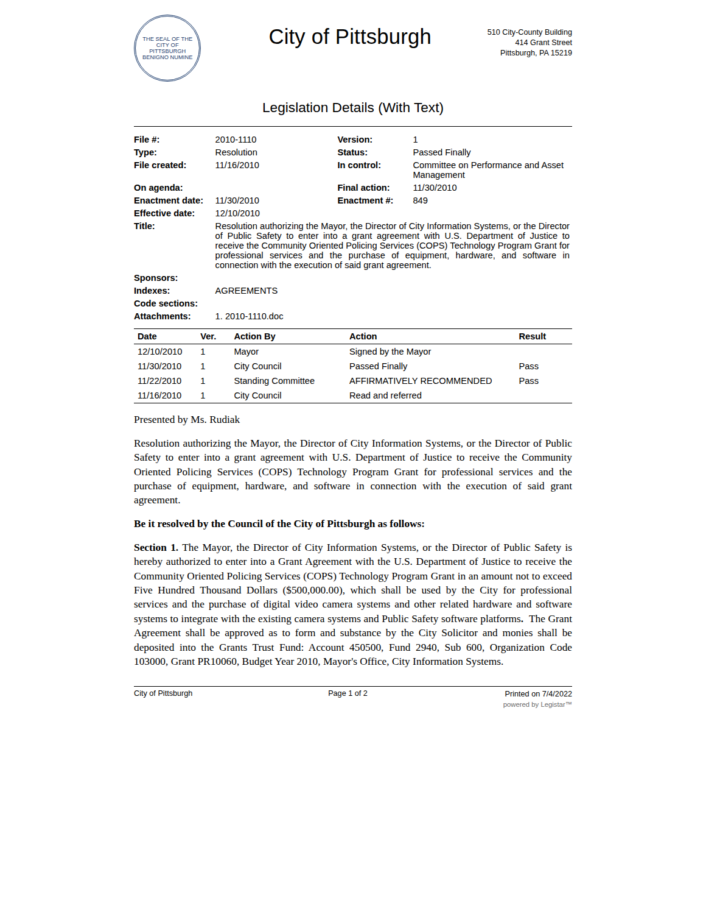THE SEAL OF THE
CITY OF
PITTSBURGH
BENIGNO NUMINE
City of Pittsburgh
510 City-County Building
414 Grant Street
Pittsburgh, PA 15219
Legislation Details (With Text)
| File #: | 2010-1110 | Version: | 1 |
| Type: | Resolution | Status: | Passed Finally |
| File created: | 11/16/2010 | In control: | Committee on Performance and Asset Management |
| On agenda: | | Final action: | 11/30/2010 |
| Enactment date: | 11/30/2010 | Enactment #: | 849 |
| Effective date: | 12/10/2010 | | |
| Title: | Resolution authorizing the Mayor, the Director of City Information Systems, or the Director of Public Safety to enter into a grant agreement with U.S. Department of Justice to receive the Community Oriented Policing Services (COPS) Technology Program Grant for professional services and the purchase of equipment, hardware, and software in connection with the execution of said grant agreement. |
| Sponsors: | |
| Indexes: | AGREEMENTS |
| Code sections: | |
| Attachments: | 1. 2010-1110.doc |
| Date | Ver. | Action By | Action | Result |
| --- | --- | --- | --- | --- |
| 12/10/2010 | 1 | Mayor | Signed by the Mayor | |
| 11/30/2010 | 1 | City Council | Passed Finally | Pass |
| 11/22/2010 | 1 | Standing Committee | AFFIRMATIVELY RECOMMENDED | Pass |
| 11/16/2010 | 1 | City Council | Read and referred | |
Presented by Ms. Rudiak
Resolution authorizing the Mayor, the Director of City Information Systems, or the Director of Public Safety to enter into a grant agreement with U.S. Department of Justice to receive the Community Oriented Policing Services (COPS) Technology Program Grant for professional services and the purchase of equipment, hardware, and software in connection with the execution of said grant agreement.
Be it resolved by the Council of the City of Pittsburgh as follows:
Section 1. The Mayor, the Director of City Information Systems, or the Director of Public Safety is hereby authorized to enter into a Grant Agreement with the U.S. Department of Justice to receive the Community Oriented Policing Services (COPS) Technology Program Grant in an amount not to exceed Five Hundred Thousand Dollars ($500,000.00), which shall be used by the City for professional services and the purchase of digital video camera systems and other related hardware and software systems to integrate with the existing camera systems and Public Safety software platforms. The Grant Agreement shall be approved as to form and substance by the City Solicitor and monies shall be deposited into the Grants Trust Fund: Account 450500, Fund 2940, Sub 600, Organization Code 103000, Grant PR10060, Budget Year 2010, Mayor's Office, City Information Systems.
City of Pittsburgh
Page 1 of 2
Printed on 7/4/2022
powered by Legistar™